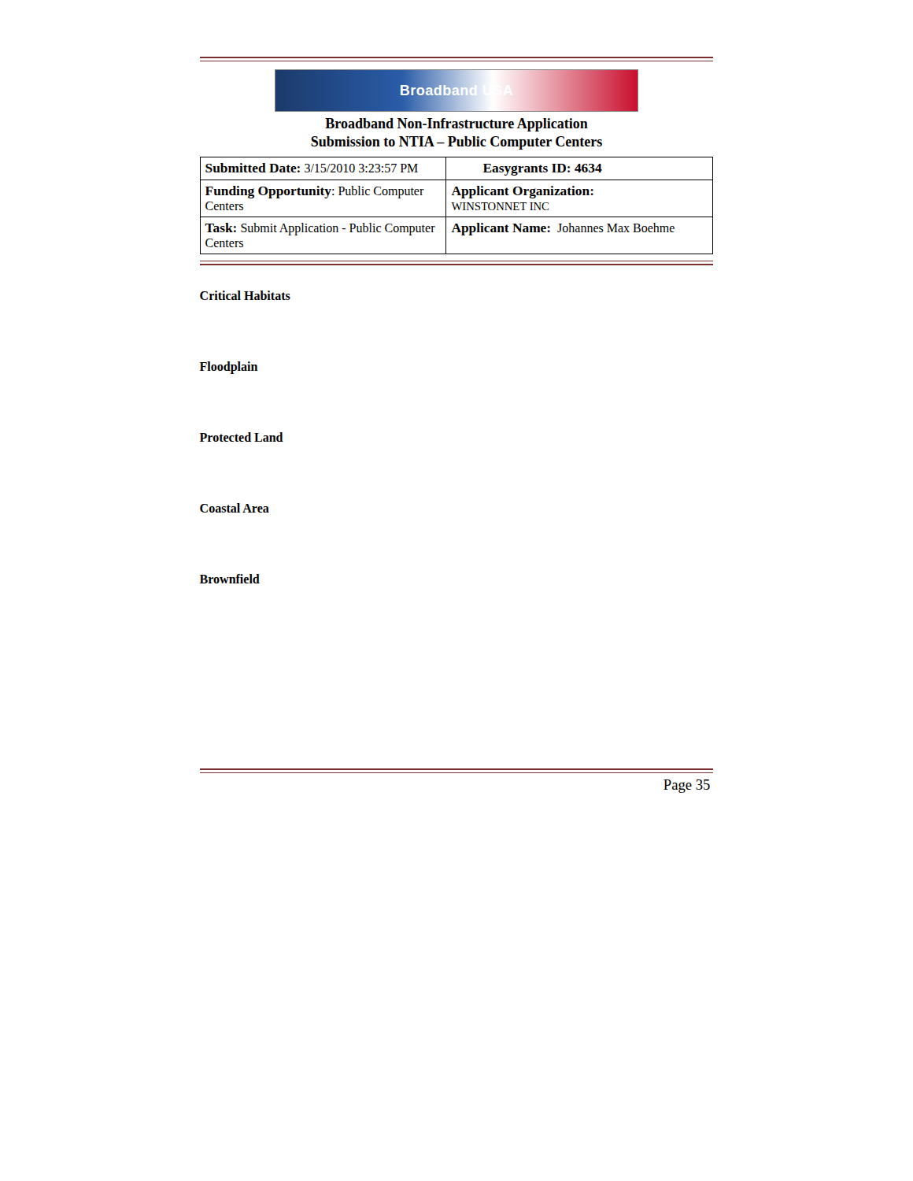Broadband USA
Broadband Non-Infrastructure Application
Submission to NTIA – Public Computer Centers
| Submitted Date: 3/15/2010 3:23:57 PM | Easygrants ID: 4634 |
| Funding Opportunity : Public Computer Centers | Applicant Organization: WINSTONNET INC |
| Task: Submit Application - Public Computer Centers | Applicant Name: Johannes Max Boehme |
Critical Habitats
Floodplain
Protected Land
Coastal Area
Brownfield
Page 35